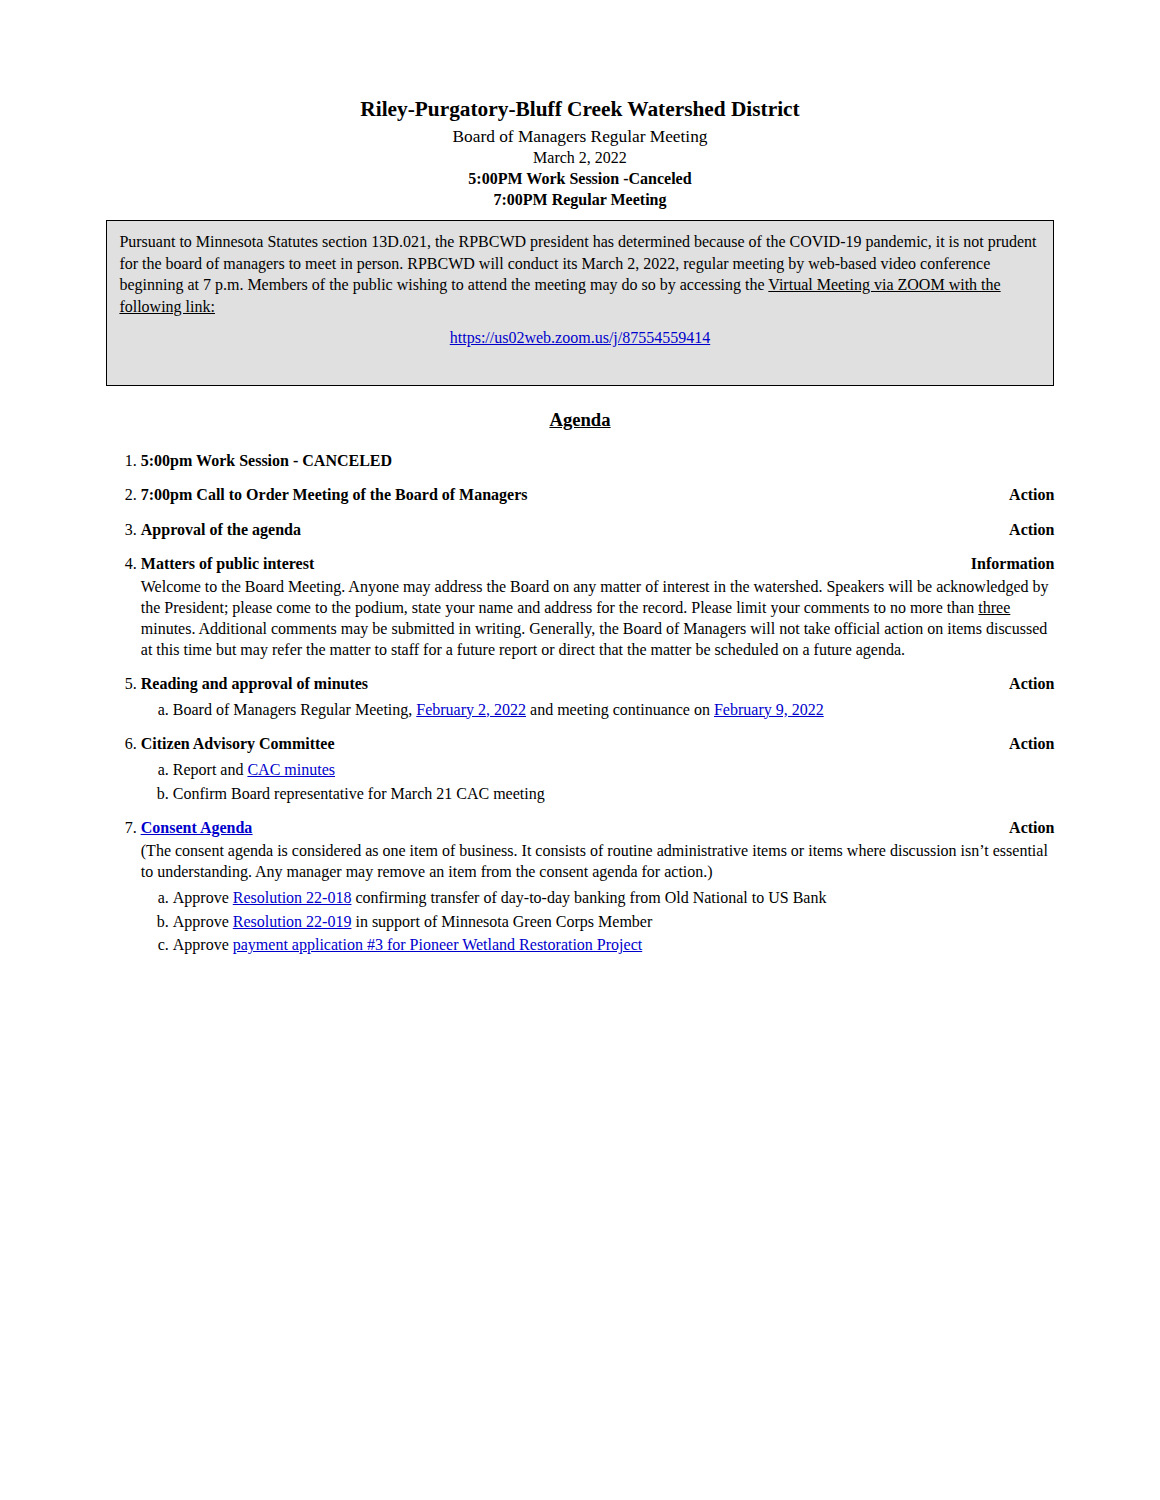Riley-Purgatory-Bluff Creek Watershed District
Board of Managers Regular Meeting
March 2, 2022
5:00PM Work Session -Canceled
7:00PM Regular Meeting
Pursuant to Minnesota Statutes section 13D.021, the RPBCWD president has determined because of the COVID-19 pandemic, it is not prudent for the board of managers to meet in person. RPBCWD will conduct its March 2, 2022, regular meeting by web-based video conference beginning at 7 p.m. Members of the public wishing to attend the meeting may do so by accessing the Virtual Meeting via ZOOM with the following link:
https://us02web.zoom.us/j/87554559414
Agenda
5:00pm Work Session - CANCELED
7:00pm Call to Order Meeting of the Board of Managers Action
Approval of the agenda Action
Matters of public interest Information
Welcome to the Board Meeting. Anyone may address the Board on any matter of interest in the watershed. Speakers will be acknowledged by the President; please come to the podium, state your name and address for the record. Please limit your comments to no more than three minutes. Additional comments may be submitted in writing. Generally, the Board of Managers will not take official action on items discussed at this time but may refer the matter to staff for a future report or direct that the matter be scheduled on a future agenda.
Reading and approval of minutes Action
Board of Managers Regular Meeting, February 2, 2022 and meeting continuance on February 9, 2022
Citizen Advisory Committee Action
Report and CAC minutes
Confirm Board representative for March 21 CAC meeting
Consent Agenda Action
(The consent agenda is considered as one item of business. It consists of routine administrative items or items where discussion isn’t essential to understanding. Any manager may remove an item from the consent agenda for action.)
Approve Resolution 22-018 confirming transfer of day-to-day banking from Old National to US Bank
Approve Resolution 22-019 in support of Minnesota Green Corps Member
Approve payment application #3 for Pioneer Wetland Restoration Project